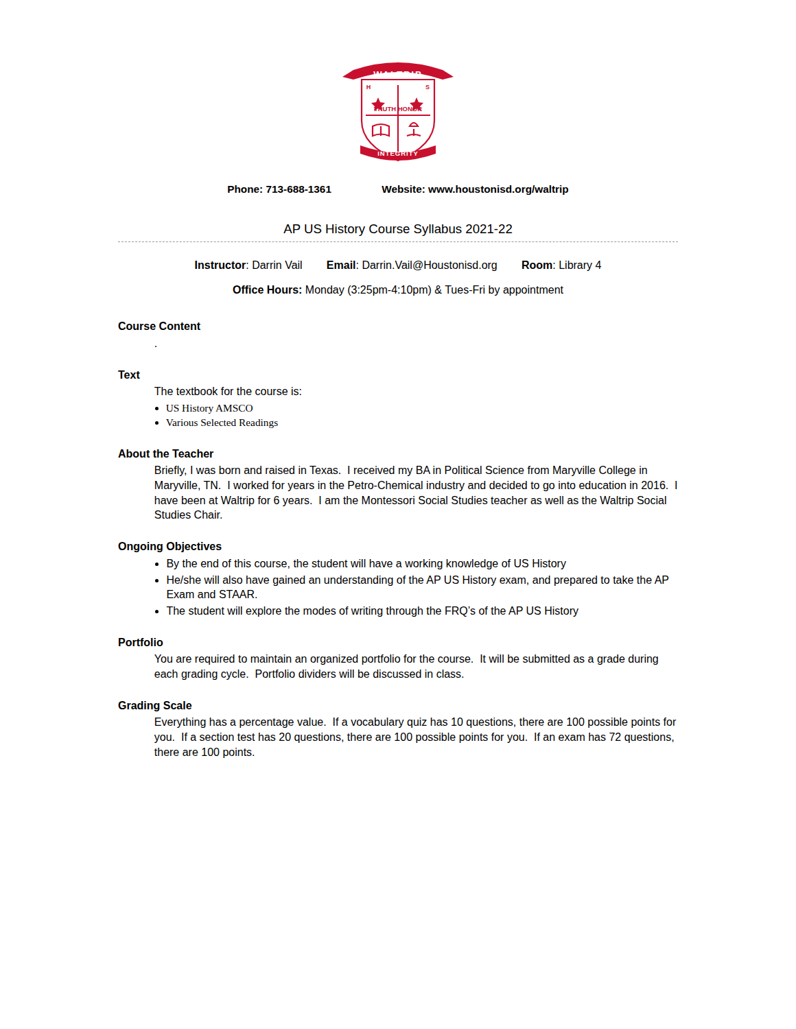WALTRIP H S TRUTH HONOR INTEGRITY
Phone: 713-688-1361 Website: www.houstonisd.org/waltrip
AP US History Course Syllabus 2021-22
Instructor: Darrin Vail Email: Darrin.Vail@Houstonisd.org Room: Library 4
Office Hours: Monday (3:25pm-4:10pm) & Tues-Fri by appointment
Course Content
.
Text
The textbook for the course is:
US History AMSCO
Various Selected Readings
About the Teacher
Briefly, I was born and raised in Texas. I received my BA in Political Science from Maryville College in Maryville, TN. I worked for years in the Petro-Chemical industry and decided to go into education in 2016. I have been at Waltrip for 6 years. I am the Montessori Social Studies teacher as well as the Waltrip Social Studies Chair.
Ongoing Objectives
By the end of this course, the student will have a working knowledge of US History
He/she will also have gained an understanding of the AP US History exam, and prepared to take the AP Exam and STAAR.
The student will explore the modes of writing through the FRQ’s of the AP US History
Portfolio
You are required to maintain an organized portfolio for the course. It will be submitted as a grade during each grading cycle. Portfolio dividers will be discussed in class.
Grading Scale
Everything has a percentage value. If a vocabulary quiz has 10 questions, there are 100 possible points for you. If a section test has 20 questions, there are 100 possible points for you. If an exam has 72 questions, there are 100 points.